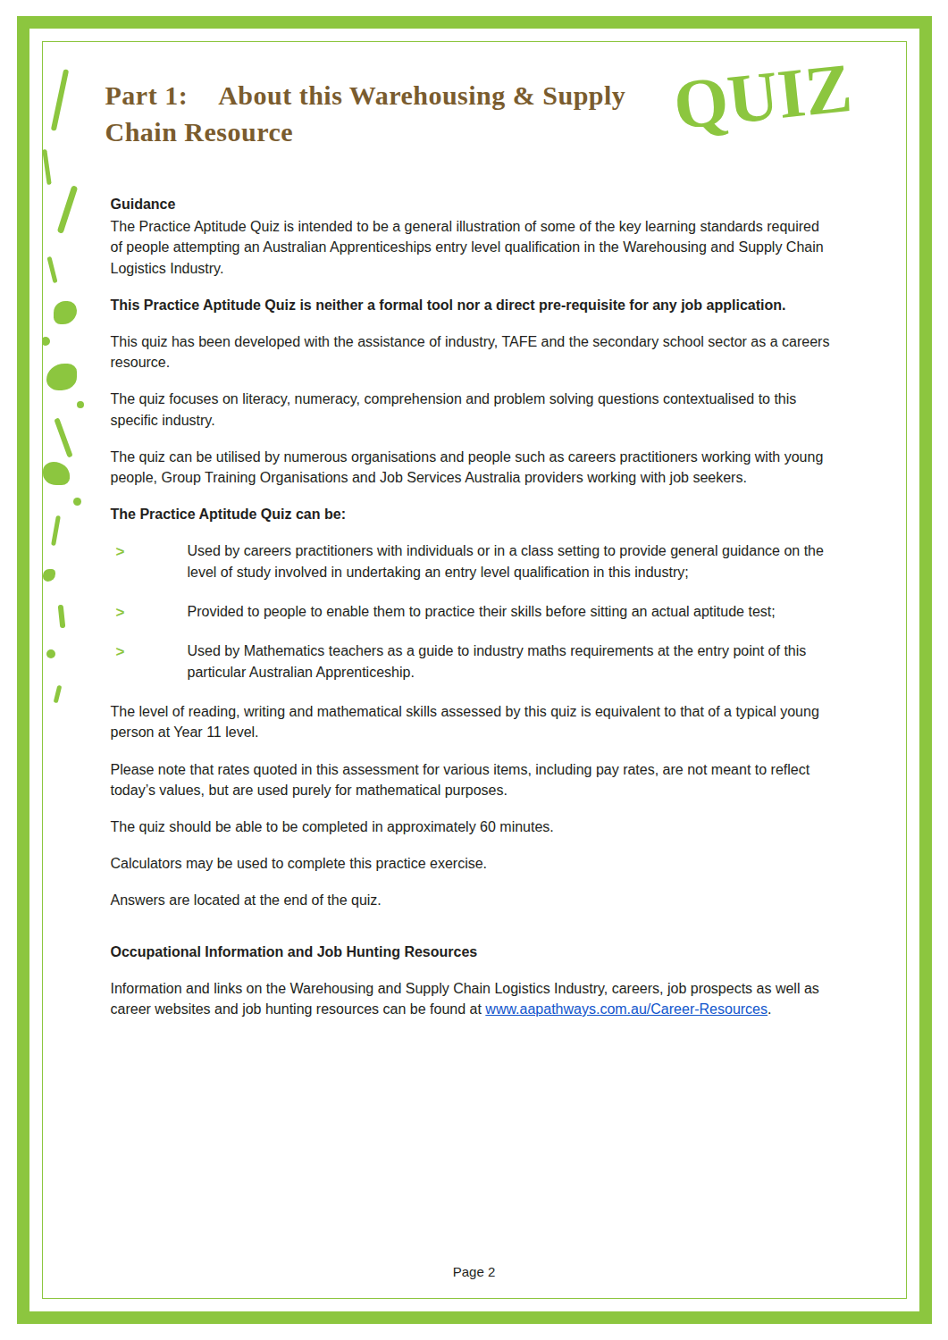QUIZ
Part 1: About this Warehousing & Supply
Chain Resource
Guidance
The Practice Aptitude Quiz is intended to be a general illustration of some of the key learning standards required of people attempting an Australian Apprenticeships entry level qualification in the Warehousing and Supply Chain Logistics Industry.
This Practice Aptitude Quiz is neither a formal tool nor a direct pre-requisite for any job application.
This quiz has been developed with the assistance of industry, TAFE and the secondary school sector as a careers resource.
The quiz focuses on literacy, numeracy, comprehension and problem solving questions contextualised to this specific industry.
The quiz can be utilised by numerous organisations and people such as careers practitioners working with young people, Group Training Organisations and Job Services Australia providers working with job seekers.
The Practice Aptitude Quiz can be:
Used by careers practitioners with individuals or in a class setting to provide general guidance on the level of study involved in undertaking an entry level qualification in this industry;
Provided to people to enable them to practice their skills before sitting an actual aptitude test;
Used by Mathematics teachers as a guide to industry maths requirements at the entry point of this particular Australian Apprenticeship.
The level of reading, writing and mathematical skills assessed by this quiz is equivalent to that of a typical young person at Year 11 level.
Please note that rates quoted in this assessment for various items, including pay rates, are not meant to reflect today’s values, but are used purely for mathematical purposes.
The quiz should be able to be completed in approximately 60 minutes.
Calculators may be used to complete this practice exercise.
Answers are located at the end of the quiz.
Occupational Information and Job Hunting Resources
Information and links on the Warehousing and Supply Chain Logistics Industry, careers, job prospects as well as career websites and job hunting resources can be found at www.aapathways.com.au/Career-Resources.
Page 2